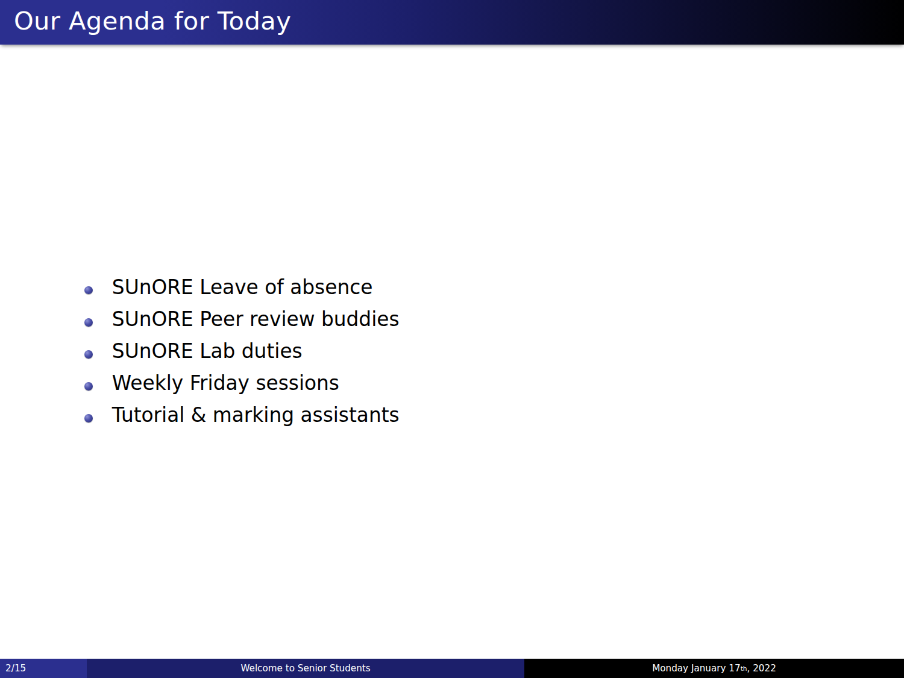Our Agenda for Today
SUnORE Leave of absence
SUnORE Peer review buddies
SUnORE Lab duties
Weekly Friday sessions
Tutorial & marking assistants
2/15
Welcome to Senior Students
Monday January 17th, 2022